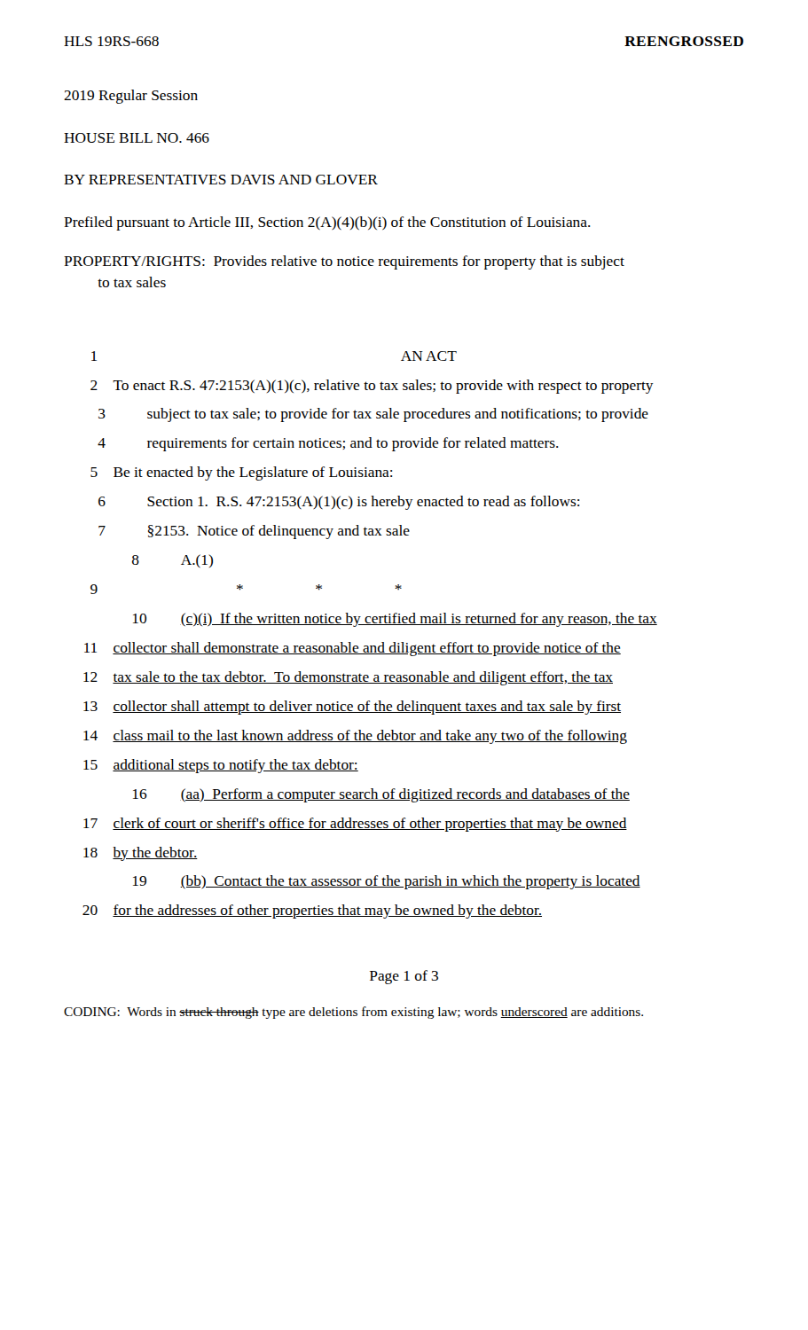HLS 19RS-668 REENGROSSED
2019 Regular Session
HOUSE BILL NO. 466
BY REPRESENTATIVES DAVIS AND GLOVER
Prefiled pursuant to Article III, Section 2(A)(4)(b)(i) of the Constitution of Louisiana.
PROPERTY/RIGHTS: Provides relative to notice requirements for property that is subject to tax sales
AN ACT
To enact R.S. 47:2153(A)(1)(c), relative to tax sales; to provide with respect to property
subject to tax sale; to provide for tax sale procedures and notifications; to provide
requirements for certain notices; and to provide for related matters.
Be it enacted by the Legislature of Louisiana:
Section 1. R.S. 47:2153(A)(1)(c) is hereby enacted to read as follows:
§2153. Notice of delinquency and tax sale
A.(1)
* * *
(c)(i) If the written notice by certified mail is returned for any reason, the tax
collector shall demonstrate a reasonable and diligent effort to provide notice of the
tax sale to the tax debtor. To demonstrate a reasonable and diligent effort, the tax
collector shall attempt to deliver notice of the delinquent taxes and tax sale by first
class mail to the last known address of the debtor and take any two of the following
additional steps to notify the tax debtor:
(aa) Perform a computer search of digitized records and databases of the
clerk of court or sheriff's office for addresses of other properties that may be owned
by the debtor.
(bb) Contact the tax assessor of the parish in which the property is located
for the addresses of other properties that may be owned by the debtor.
Page 1 of 3
CODING: Words in struck through type are deletions from existing law; words underscored are additions.